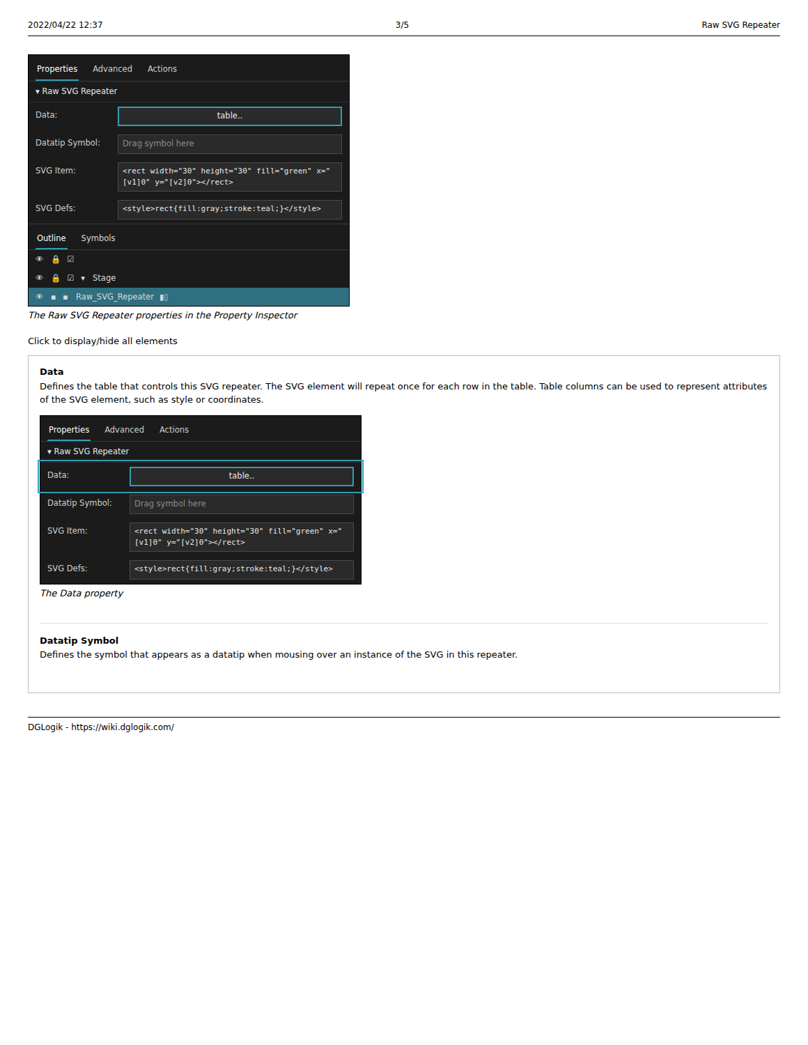2022/04/22 12:37
3/5
Raw SVG Repeater
Properties Advanced Actions
▾ Raw SVG Repeater
Data:
table..
Datatip Symbol:
Drag symbol here
SVG Item:
<rect width="30" height="30" fill="green" x="[v1]0" y="[v2]0"></rect>
SVG Defs:
<style>rect{fill:gray;stroke:teal;}</style>
Outline Symbols
👁 🔒 ☑
👁 🔒 ☑ ▾ Stage
👁 ▪ ▪ Raw_SVG_Repeater ▮▯
The Raw SVG Repeater properties in the Property Inspector
Click to display/hide all elements
Data
Defines the table that controls this SVG repeater. The SVG element will repeat once for each row in the table. Table columns can be used to represent attributes of the SVG element, such as style or coordinates.
Properties Advanced Actions
▾ Raw SVG Repeater
Data:
table..
Datatip Symbol:
Drag symbol here
SVG Item:
<rect width="30" height="30" fill="green" x="[v1]0" y="[v2]0"></rect>
SVG Defs:
<style>rect{fill:gray;stroke:teal;}</style>
The Data property
Datatip Symbol
Defines the symbol that appears as a datatip when mousing over an instance of the SVG in this repeater.
DGLogik - https://wiki.dglogik.com/